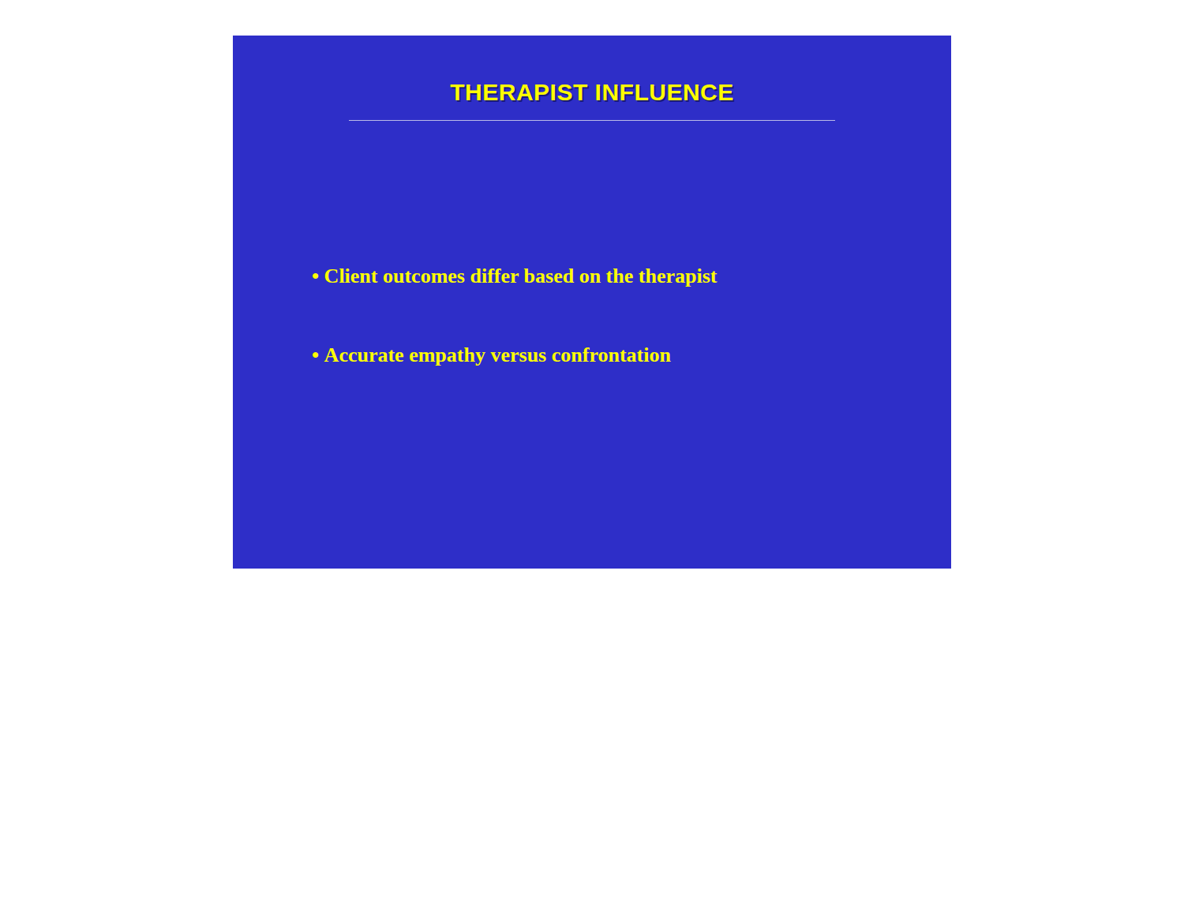THERAPIST INFLUENCE
Client outcomes differ based on the therapist
Accurate empathy versus confrontation